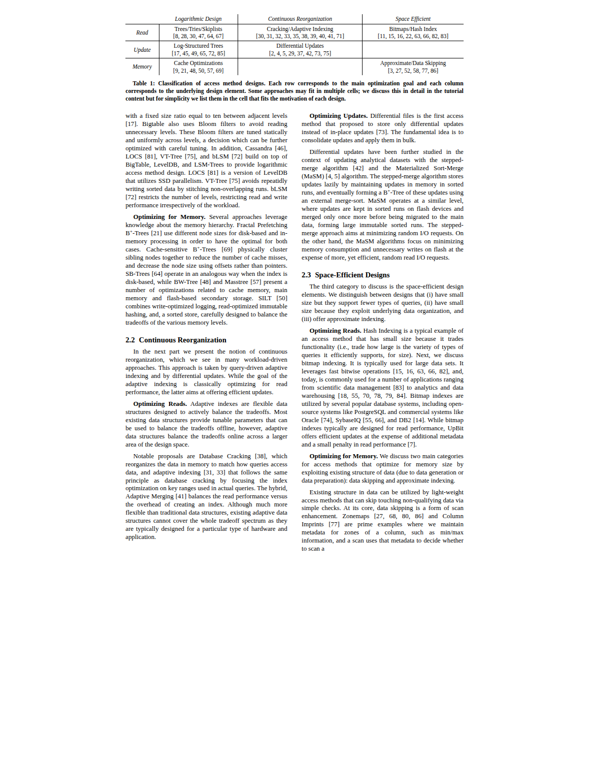| | Logarithmic Design | Continuous Reorganization | Space Efficient |
| --- | --- | --- | --- |
| Read | Trees/Tries/Skiplists [8, 28, 30, 47, 64, 67] | Cracking/Adaptive Indexing [30, 31, 32, 33, 35, 38, 39, 40, 41, 71] | Bitmaps/Hash Index [11, 15, 16, 22, 63, 66, 82, 83] |
| Update | Log-Structured Trees [17, 45, 49, 65, 72, 85] | Differential Updates [2, 4, 5, 29, 37, 42, 73, 75] | |
| Memory | Cache Optimizations [9, 21, 48, 50, 57, 69] | | Approximate/Data Skipping [3, 27, 52, 58, 77, 86] |
Table 1: Classification of access method designs. Each row corresponds to the main optimization goal and each column corresponds to the underlying design element. Some approaches may fit in multiple cells; we discuss this in detail in the tutorial content but for simplicity we list them in the cell that fits the motivation of each design.
with a fixed size ratio equal to ten between adjacent levels [17]. Bigtable also uses Bloom filters to avoid reading unnecessary levels. These Bloom filters are tuned statically and uniformly across levels, a decision which can be further optimized with careful tuning. In addition, Cassandra [46], LOCS [81], VT-Tree [75], and bLSM [72] build on top of BigTable, LevelDB, and LSM-Trees to provide logarithmic access method design. LOCS [81] is a version of LevelDB that utilizes SSD parallelism. VT-Tree [75] avoids repeatidly writing sorted data by stitching non-overlapping runs. bLSM [72] restricts the number of levels, restricting read and write performance irrespectively of the workload.
Optimizing for Memory. Several approaches leverage knowledge about the memory hierarchy. Fractal Prefetching B+-Trees [21] use different node sizes for disk-based and in-memory processing in order to have the optimal for both cases. Cache-sensitive B+-Trees [69] physically cluster sibling nodes together to reduce the number of cache misses, and decrease the node size using offsets rather than pointers. SB-Trees [64] operate in an analogous way when the index is disk-based, while BW-Tree [48] and Masstree [57] present a number of optimizations related to cache memory, main memory and flash-based secondary storage. SILT [50] combines write-optimized logging, read-optimized immutable hashing, and, a sorted store, carefully designed to balance the tradeoffs of the various memory levels.
2.2 Continuous Reorganization
In the next part we present the notion of continuous reorganization, which we see in many workload-driven approaches. This approach is taken by query-driven adaptive indexing and by differential updates. While the goal of the adaptive indexing is classically optimizing for read performance, the latter aims at offering efficient updates.
Optimizing Reads. Adaptive indexes are flexible data structures designed to actively balance the tradeoffs. Most existing data structures provide tunable parameters that can be used to balance the tradeoffs offline, however, adaptive data structures balance the tradeoffs online across a larger area of the design space.
Notable proposals are Database Cracking [38], which reorganizes the data in memory to match how queries access data, and adaptive indexing [31, 33] that follows the same principle as database cracking by focusing the index optimization on key ranges used in actual queries. The hybrid, Adaptive Merging [41] balances the read performance versus the overhead of creating an index. Although much more flexible than traditional data structures, existing adaptive data structures cannot cover the whole tradeoff spectrum as they are typically designed for a particular type of hardware and application.
Optimizing Updates. Differential files is the first access method that proposed to store only differential updates instead of in-place updates [73]. The fundamental idea is to consolidate updates and apply them in bulk.
Differential updates have been further studied in the context of updating analytical datasets with the stepped-merge algorithm [42] and the Materialized Sort-Merge (MaSM) [4, 5] algorithm. The stepped-merge algorithm stores updates lazily by maintaining updates in memory in sorted runs, and eventually forming a B+-Tree of these updates using an external merge-sort. MaSM operates at a similar level, where updates are kept in sorted runs on flash devices and merged only once more before being migrated to the main data, forming large immutable sorted runs. The stepped-merge approach aims at minimizing random I/O requests. On the other hand, the MaSM algorithms focus on minimizing memory consumption and unnecessary writes on flash at the expense of more, yet efficient, random read I/O requests.
2.3 Space-Efficient Designs
The third category to discuss is the space-efficient design elements. We distinguish between designs that (i) have small size but they support fewer types of queries, (ii) have small size because they exploit underlying data organization, and (iii) offer approximate indexing.
Optimizing Reads. Hash Indexing is a typical example of an access method that has small size because it trades functionality (i.e., trade how large is the variety of types of queries it efficiently supports, for size). Next, we discuss bitmap indexing. It is typically used for large data sets. It leverages fast bitwise operations [15, 16, 63, 66, 82], and, today, is commonly used for a number of applications ranging from scientific data management [83] to analytics and data warehousing [18, 55, 70, 78, 79, 84]. Bitmap indexes are utilized by several popular database systems, including open-source systems like PostgreSQL and commercial systems like Oracle [74], SybaseIQ [55, 66], and DB2 [14]. While bitmap indexes typically are designed for read performance, UpBit offers efficient updates at the expense of additional metadata and a small penalty in read performance [7].
Optimizing for Memory. We discuss two main categories for access methods that optimize for memory size by exploiting existing structure of data (due to data generation or data preparation): data skipping and approximate indexing.
Existing structure in data can be utilized by light-weight access methods that can skip touching non-qualifying data via simple checks. At its core, data skipping is a form of scan enhancement. Zonemaps [27, 68, 80, 86] and Column Imprints [77] are prime examples where we maintain metadata for zones of a column, such as min/max information, and a scan uses that metadata to decide whether to scan a